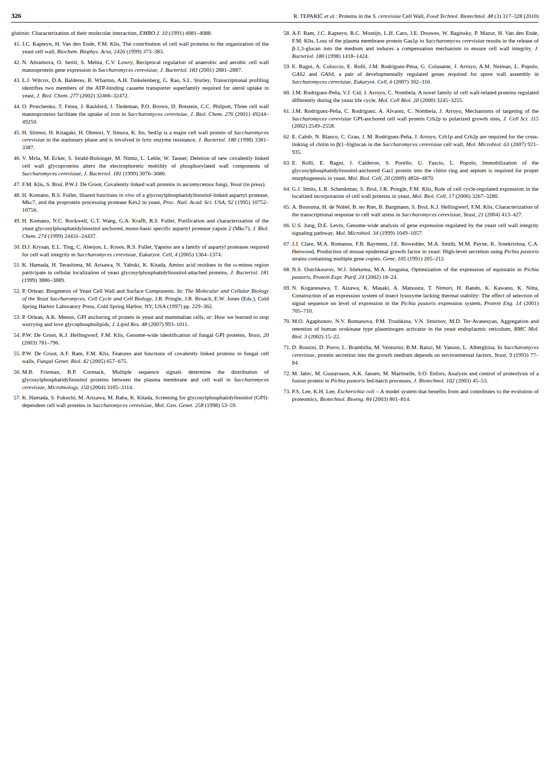326 R. TEPARIĆ et al.: Proteins in the S. cerevisiae Cell Wall, Food Technol. Biotechnol. 48 (3) 317–328 (2010)
glutinin: Characterization of their molecular interaction, EMBO J. 10 (1991) 4081–4088.
J.C. Kapteyn, H. Van den Ende, F.M. Klis, The contribution of cell wall proteins to the organization of the yeast cell wall, Biochem. Biophys. Acta, 1426 (1999) 373–383.
N. Abramova, O. Sertil, S. Mehta, C.V. Lowry, Reciprocal regulation of anaerobic and aerobic cell wall mannoprotein gene expression in Saccharomyces cerevisiae, J. Bacteriol. 183 (2001) 2881–2887.
L.J. Wilcox, D.A. Balderes, B. Wharton, A.H. Tinkelenberg, G. Rao, S.L. Sturley, Transcriptional profiling identifies two members of the ATP-binding cassette transporter superfamily required for sterol uptake in yeast, J. Biol. Chem. 277 (2002) 32466–32472.
O. Protchenko, T. Ferea, J. Rashford, J. Tiedeman, P.O. Brown, D. Botstein, C.C. Philpott, Three cell wall mannoproteins facilitate the uptake of iron in Saccharomyces cerevisiae, J. Biol. Chem. 276 (2001) 49244–49250.
H. Shimoi, H. Kitagaki, H. Ohmori, Y. Iimura, K. Ito, Sed1p is a major cell wall protein of Saccharomyces cerevisiae in the stationary phase and is involved in lytic enzyme resistance, J. Bacteriol. 180 (1998) 3381–3387.
V. Mrša, M. Ecker, S. Strahl-Bolsinger, M. Nimtz, L. Lehle, W. Tanner, Deletion of new covalently linked cell wall glycoproteins alters the electrophoretic mobility of phosphorylated wall components of Saccharomyces cerevisiae, J. Bacteriol. 181 (1999) 3076–3086.
F.M. Klis, S. Brul, P.W.J. De Groot, Covalently linked wall proteins in ascomycetous fungi, Yeast (in press).
H. Komano, R.S. Fuller, Shared functions in vivo of a glycosylphosphatidylinositol-linked aspartyl protease, Mkc7, and the proprotein processing protease Kex2 in yeast, Proc. Natl. Acad. Sci. USA, 92 (1995) 10752–10756.
H. Komano, N.C. Rockwell, G.T. Wang, G.A. Krafft, R.S. Fuller, Purification and characterization of the yeast glycosylphosphatidylinositol anchored, mono-basic specific aspartyl protease yapsin 2 (Mkc7), J. Biol. Chem. 274 (1999) 24431–24437.
D.J. Krysan, E.L. Ting, C. Abeijon, L. Kroos, R.S. Fuller, Yapsins are a family of aspartyl proteases required for cell wall integrity in Saccharomyces cerevisiae, Eukaryot. Cell, 4 (2005) 1364–1374.
K. Hamada, H. Terashima, M. Arisawa, N. Yabuki, K. Kitada, Amino acid residues in the ω-minus region participate in cellular localization of yeast glycosylphosphatidylinositol-attached proteins, J. Bacteriol. 181 (1999) 3886–3889.
P. Orlean: Biogenesis of Yeast Cell Wall and Surface Components. In: The Molecular and Cellular Biology of the Yeast Saccharomyces. Cell Cycle and Cell Biology, J.R. Pringle, J.R. Broach, E.W. Jones (Eds.), Cold Spring Harbor Laboratory Press, Cold Spring Harbor, NY, USA (1997) pp. 229–362.
P. Orlean, A.K. Menon, GPI anchoring of protein in yeast and mammalian cells, or: How we learned to stop worrying and love glycophospholipids, J. Lipid Res. 48 (2007) 993–1011.
P.W. De Groot, K.J. Hellingwerf, F.M. Klis, Genome-wide identification of fungal GPI proteins, Yeast, 20 (2003) 781–796.
P.W. De Groot, A.F. Ram, F.M. Klis, Features and functions of covalently linked proteins in fungal cell walls, Fungal Genet. Biol. 42 (2005) 657–675.
M.B. Frieman, B.P. Cormack, Multiple sequence signals determine the distribution of glycosylphosphatidylinositol proteins between the plasma membrane and cell wall in Saccharomyces cerevisiae, Microbiology, 150 (2004) 3105–3114.
K. Hamada, S. Fukuchi, M. Arisawa, M. Baba, K. Kitada, Screening for glycosylphosphatidylinositol (GPI)-dependent cell wall proteins in Saccharomyces cerevisiae, Mol. Gen. Genet. 258 (1998) 53–59.
A.F. Ram, J.C. Kapteyn, R.C. Montijn, L.H. Caro, J.E. Douwes, W. Baginsky, P. Mazur, H. Van den Ende, F.M. Klis, Loss of the plasma membrane protein Gas1p in Saccharomyces cerevisiae results in the release of β-1,3-glucan into the medium and induces a compensation mechanism to ensure cell wall integrity, J. Bacteriol. 180 (1998) 1418–1424.
E. Ragni, A. Coluccio, E. Rolli, J.M. Rodriguez-Pena, G. Colasante, J. Arroyo, A.M. Neiman, L. Popolo, GAS2 and GAS4, a pair of developmentally regulated genes required for spore wall assembly in Saccharomyces cerevisiae, Eukaryot. Cell, 6 (2007) 302–316.
J.M. Rodríguez-Peña, V.J. Cid, J. Arroyo, C. Nombela, A novel family of cell wall-related proteins regulated differently during the yeast life cycle, Mol. Cell Biol. 20 (2000) 3245–3255.
J.M. Rodríguez-Peña, C. Rodriguez, A. Alvarez, C. Nombela, J. Arroyo, Mechanisms of targeting of the Saccharomyces cerevisiae GPI-anchored cell wall protein Crh2p to polarized growth sites, J. Cell Sci. 115 (2002) 2549–2558.
E. Cabib, N. Blanco, C. Grau, J. M. Rodríguez-Peña, J. Arroyo, Crh1p and Crh2p are required for the cross-linking of chitin to β(1–6)glucan in the Saccharomyces cerevisiae cell wall, Mol. Microbiol. 63 (2007) 921–935.
E. Rolli, E. Ragni, J. Calderon, S. Porello, U. Fascio, L. Popolo, Immobilization of the glycosylphosphatidylinositol-anchored Gas1 protein into the chitin ring and septum is required for proper morphogenesis in yeast, Mol. Biol. Cell, 20 (2009) 4856–4870.
G.J. Smits, L.R. Schenkman, S. Brul, J.R. Pringle, F.M. Klis, Role of cell cycle-regulated expression in the localized incorporation of cell wall proteins in yeast, Mol. Biol. Cell, 17 (2006) 3267–3280.
A. Boorsma, H. de Nobel, B. ter Riet, B. Bargmann, S. Brul, K.J. Hellingwerf, F.M. Klis, Characterization of the transcriptional response to cell wall stress in Saccharomyces cerevisiae, Yeast, 21 (2004) 413–427.
U.S. Jung, D.E. Levin, Genome-wide analysis of gene expression regulated by the yeast cell wall integrity signaling pathway, Mol. Microbiol. 34 (1999) 1049–1057.
J.J. Clare, M.A. Romanos, F.B. Rayment, J.E. Rowedder, M.A. Smith, M.M. Payne, K. Sreekrishna, C.A. Henwood, Production of mouse epidermal growth factor in yeast: High-level secretion using Pichia pastoris strains containing multiple gene copies, Gene, 105 (1991) 205–212.
N.S. Outchkourov, W.J. Stiekema, M.A. Jongsma, Optimization of the expression of equistatin in Pichia pastoris, Protein Expr. Purif. 24 (2002) 18–24.
N. Koganesawa, T. Aizawa, K. Masaki, A. Matsuura, T. Nimori, H. Bando, K. Kawano, K. Nitta, Construction of an expression system of insect lysozyme lacking thermal stability: The effect of selection of signal sequence on level of expression in the Pichia pastoris expression system, Protein Eng. 14 (2001) 705–710.
M.O. Agaphonov, N.V. Romanova, P.M. Trushkina, V.N. Smirnov, M.D. Ter-Avanesyan, Aggregation and retention of human urokinase type plasminogen activator in the yeast endoplasmic reticulum, BMC Mol. Biol. 3 (2002) 15–22.
D. Rossini, D. Porro, L. Brambilla, M. Venturini, B.M. Ranzi, M. Vanoni, L. Alberghina, In Saccharomyces cerevisiae, protein secretion into the growth medium depends on environmental factors, Yeast, 9 (1993) 77–84.
M. Jahic, M. Gustavsson, A.K. Jansen, M. Martinelle, S.O. Enfors, Analysis and control of proteolysis of a fusion protein in Pichia pastoris fed-batch processes, J. Biotechnol. 102 (2003) 45–53.
P.S. Lee, K.H. Lee, Escherichia coli – A model system that benefits from and contributes to the evolution of proteomics, Biotechnol. Bioeng. 84 (2003) 801–814.